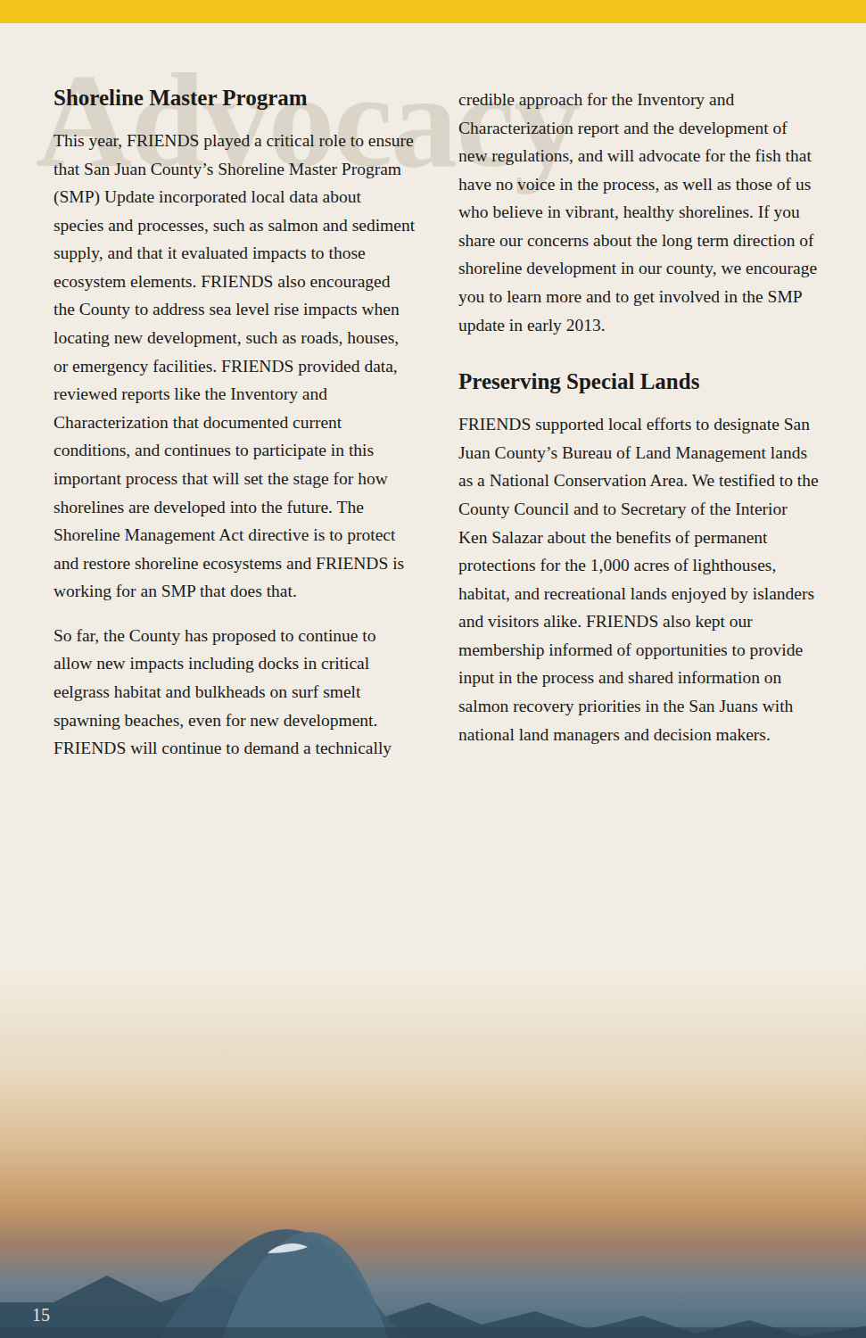Advocacy
Shoreline Master Program
This year, FRIENDS played a critical role to ensure that San Juan County’s Shoreline Master Program (SMP) Update incorporated local data about species and processes, such as salmon and sediment supply, and that it evaluated impacts to those ecosystem elements. FRIENDS also encouraged the County to address sea level rise impacts when locating new development, such as roads, houses, or emergency facilities. FRIENDS provided data, reviewed reports like the Inventory and Characterization that documented current conditions, and continues to participate in this important process that will set the stage for how shorelines are developed into the future. The Shoreline Management Act directive is to protect and restore shoreline ecosystems and FRIENDS is working for an SMP that does that.
So far, the County has proposed to continue to allow new impacts including docks in critical eelgrass habitat and bulkheads on surf smelt spawning beaches, even for new development. FRIENDS will continue to demand a technically credible approach for the Inventory and Characterization report and the development of new regulations, and will advocate for the fish that have no voice in the process, as well as those of us who believe in vibrant, healthy shorelines. If you share our concerns about the long term direction of shoreline development in our county, we encourage you to learn more and to get involved in the SMP update in early 2013.
Preserving Special Lands
FRIENDS supported local efforts to designate San Juan County’s Bureau of Land Management lands as a National Conservation Area. We testified to the County Council and to Secretary of the Interior Ken Salazar about the benefits of permanent protections for the 1,000 acres of lighthouses, habitat, and recreational lands enjoyed by islanders and visitors alike. FRIENDS also kept our membership informed of opportunities to provide input in the process and shared information on salmon recovery priorities in the San Juans with national land managers and decision makers.
15